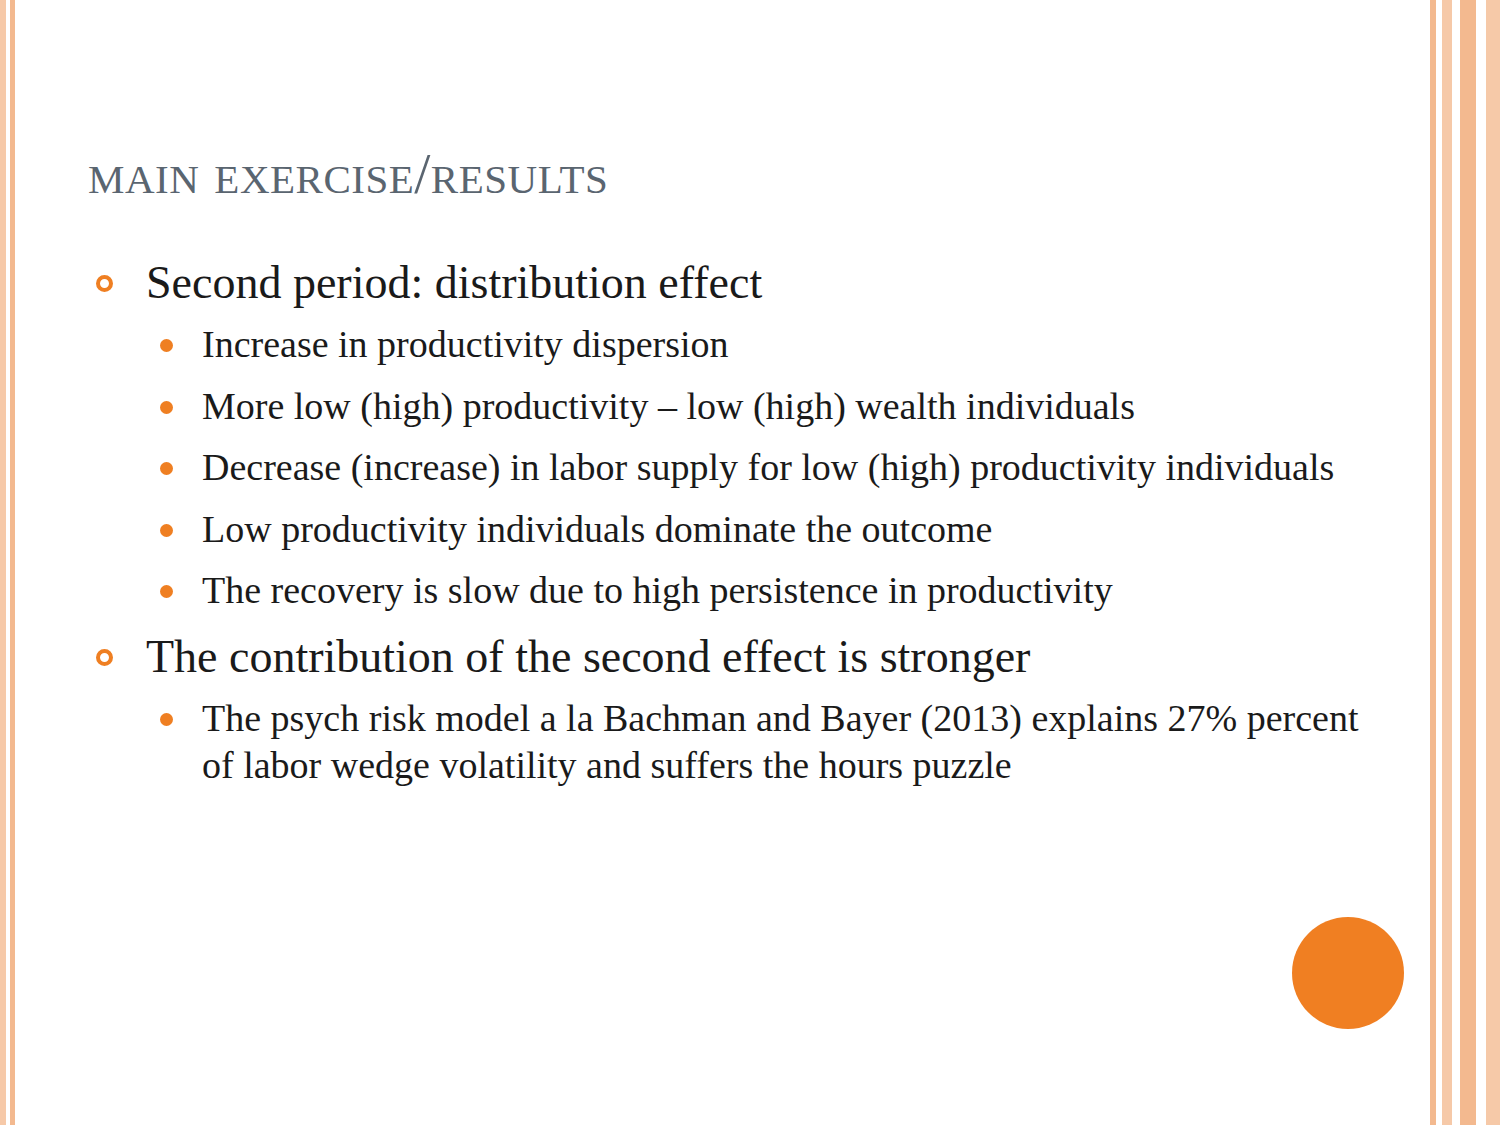Main exercise/results
Second period: distribution effect
Increase in productivity dispersion
More low (high) productivity – low (high) wealth individuals
Decrease (increase) in labor supply for low (high) productivity individuals
Low productivity individuals dominate the outcome
The recovery is slow due to high persistence in productivity
The contribution of the second effect is stronger
The psych risk model a la Bachman and Bayer (2013) explains 27% percent of labor wedge volatility and suffers the hours puzzle